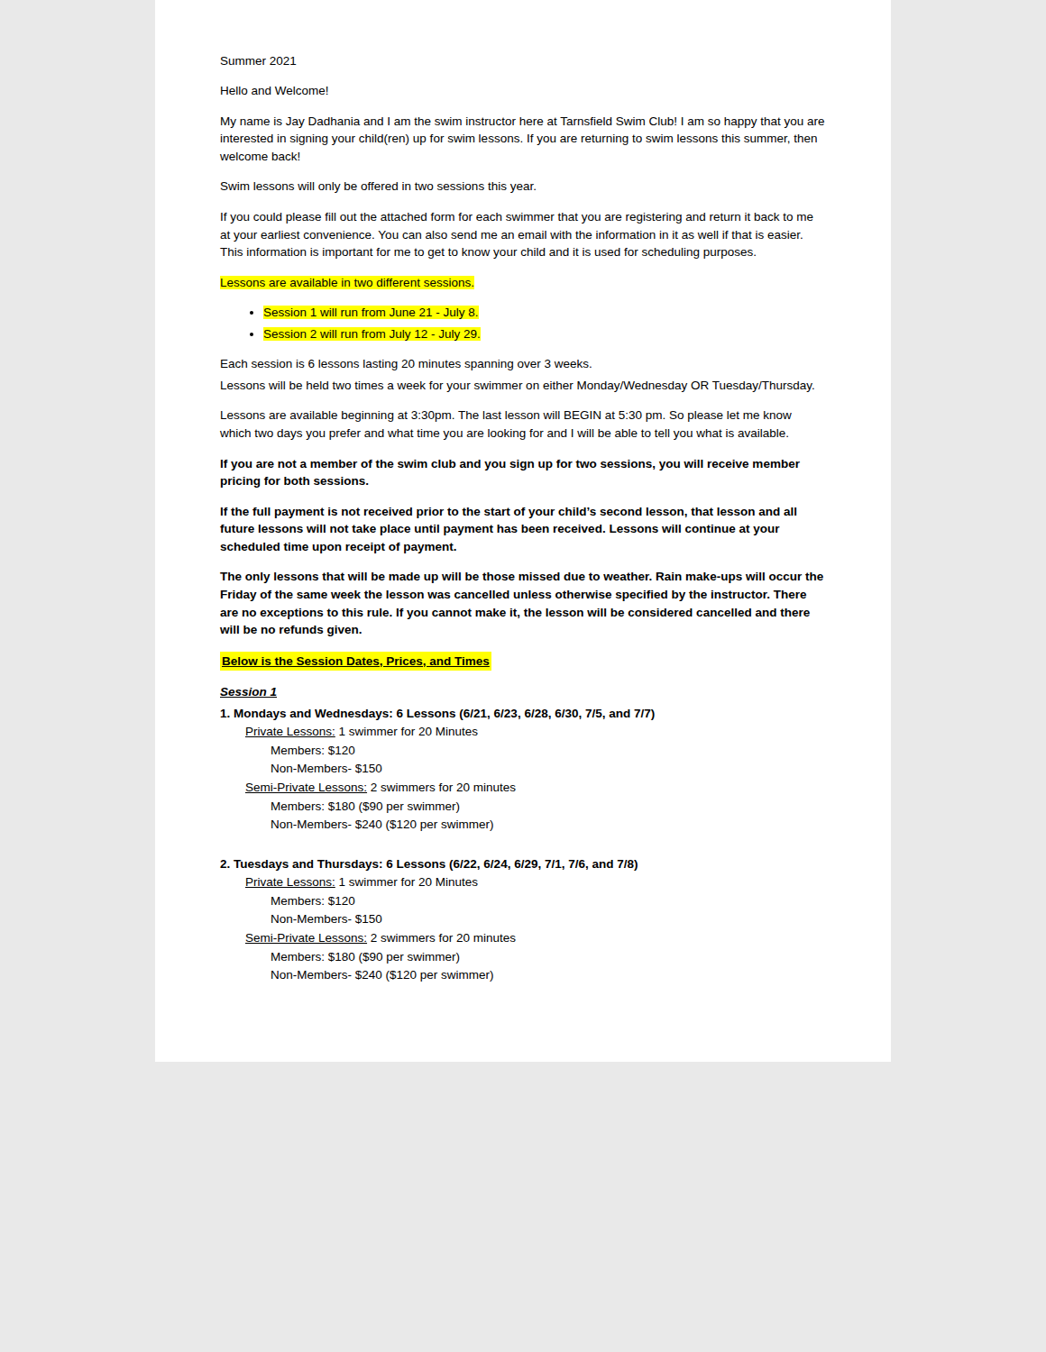Summer 2021
Hello and Welcome!
My name is Jay Dadhania and I am the swim instructor here at Tarnsfield Swim Club! I am so happy that you are interested in signing your child(ren) up for swim lessons. If you are returning to swim lessons this summer, then welcome back!
Swim lessons will only be offered in two sessions this year.
If you could please fill out the attached form for each swimmer that you are registering and return it back to me at your earliest convenience. You can also send me an email with the information in it as well if that is easier. This information is important for me to get to know your child and it is used for scheduling purposes.
Lessons are available in two different sessions.
Session 1 will run from June 21 - July 8.
Session 2 will run from July 12 - July 29.
Each session is 6 lessons lasting 20 minutes spanning over 3 weeks.
Lessons will be held two times a week for your swimmer on either Monday/Wednesday OR Tuesday/Thursday.
Lessons are available beginning at 3:30pm. The last lesson will BEGIN at 5:30 pm. So please let me know which two days you prefer and what time you are looking for and I will be able to tell you what is available.
If you are not a member of the swim club and you sign up for two sessions, you will receive member pricing for both sessions.
If the full payment is not received prior to the start of your child’s second lesson, that lesson and all future lessons will not take place until payment has been received. Lessons will continue at your scheduled time upon receipt of payment.
The only lessons that will be made up will be those missed due to weather. Rain make-ups will occur the Friday of the same week the lesson was cancelled unless otherwise specified by the instructor. There are no exceptions to this rule. If you cannot make it, the lesson will be considered cancelled and there will be no refunds given.
Below is the Session Dates, Prices, and Times
Session 1
1. Mondays and Wednesdays: 6 Lessons (6/21, 6/23, 6/28, 6/30, 7/5, and 7/7)
Private Lessons: 1 swimmer for 20 Minutes
Members: $120
Non-Members- $150
Semi-Private Lessons: 2 swimmers for 20 minutes
Members: $180 ($90 per swimmer)
Non-Members- $240 ($120 per swimmer)
2. Tuesdays and Thursdays: 6 Lessons (6/22, 6/24, 6/29, 7/1, 7/6, and 7/8)
Private Lessons: 1 swimmer for 20 Minutes
Members: $120
Non-Members- $150
Semi-Private Lessons: 2 swimmers for 20 minutes
Members: $180 ($90 per swimmer)
Non-Members- $240 ($120 per swimmer)